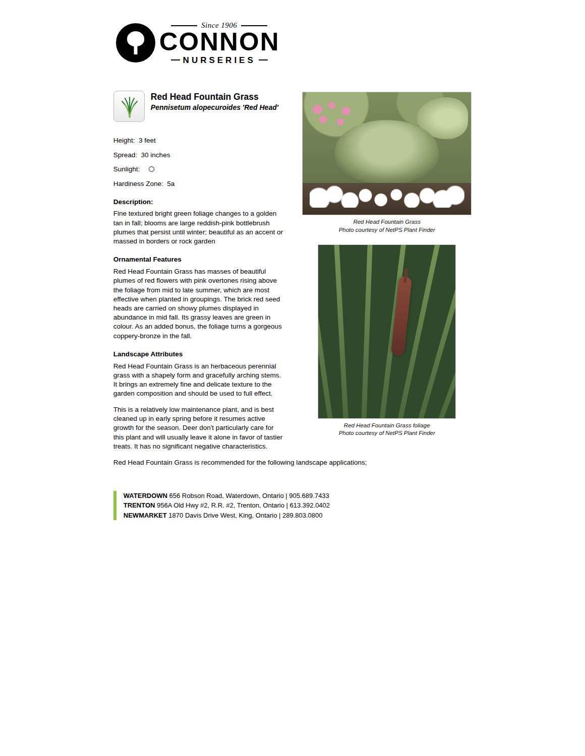Since 1906
CONNON
NURSERIES
Red Head Fountain Grass
Pennisetum alopecuroides 'Red Head'
Height: 3 feet
Spread: 30 inches
Sunlight:
Hardiness Zone: 5a
Description:
Fine textured bright green foliage changes to a golden tan in fall; blooms are large reddish-pink bottlebrush plumes that persist until winter; beautiful as an accent or massed in borders or rock garden
Ornamental Features
Red Head Fountain Grass has masses of beautiful plumes of red flowers with pink overtones rising above the foliage from mid to late summer, which are most effective when planted in groupings. The brick red seed heads are carried on showy plumes displayed in abundance in mid fall. Its grassy leaves are green in colour. As an added bonus, the foliage turns a gorgeous coppery-bronze in the fall.
Landscape Attributes
Red Head Fountain Grass is an herbaceous perennial grass with a shapely form and gracefully arching stems. It brings an extremely fine and delicate texture to the garden composition and should be used to full effect.
This is a relatively low maintenance plant, and is best cleaned up in early spring before it resumes active growth for the season. Deer don't particularly care for this plant and will usually leave it alone in favor of tastier treats. It has no significant negative characteristics.
Red Head Fountain Grass is recommended for the following landscape applications;
Red Head Fountain Grass
Photo courtesy of NetPS Plant Finder
Red Head Fountain Grass foliage
Photo courtesy of NetPS Plant Finder
WATERDOWN 656 Robson Road, Waterdown, Ontario | 905.689.7433
TRENTON 956A Old Hwy #2, R.R. #2, Trenton, Ontario | 613.392.0402
NEWMARKET 1870 Davis Drive West, King, Ontario | 289.803.0800